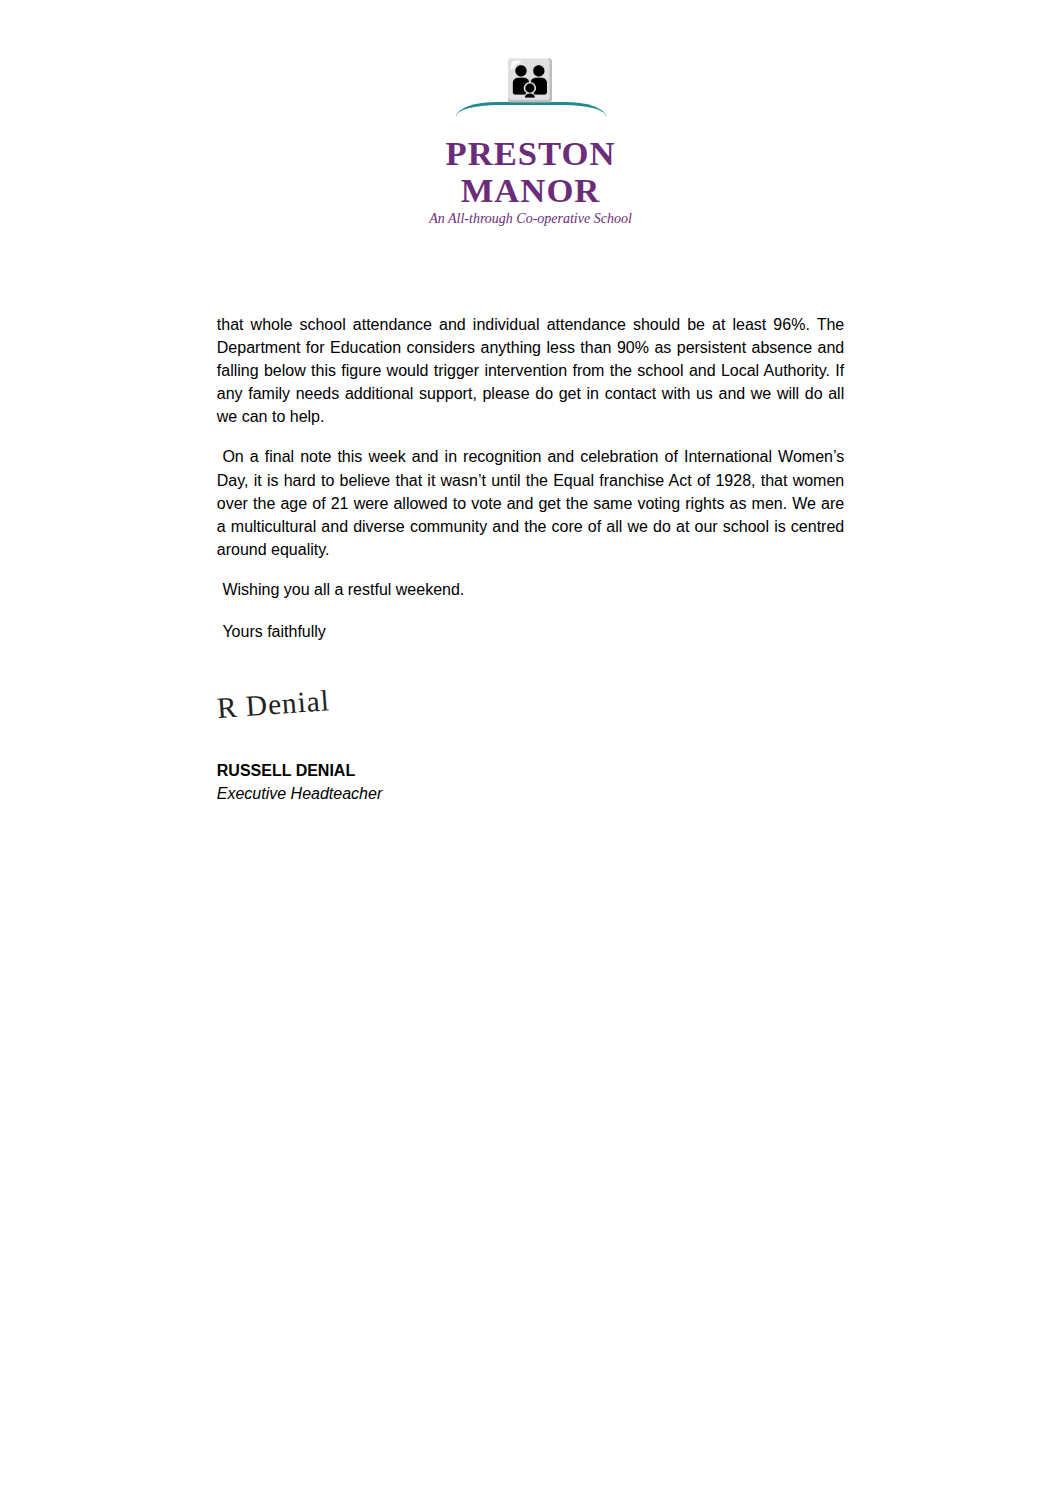👪
PRESTON
MANOR
An All-through Co-operative School
that whole school attendance and individual attendance should be at least 96%. The Department for Education considers anything less than 90% as persistent absence and falling below this figure would trigger intervention from the school and Local Authority. If any family needs additional support, please do get in contact with us and we will do all we can to help.
On a final note this week and in recognition and celebration of International Women’s Day, it is hard to believe that it wasn’t until the Equal franchise Act of 1928, that women over the age of 21 were allowed to vote and get the same voting rights as men. We are a multicultural and diverse community and the core of all we do at our school is centred around equality.
Wishing you all a restful weekend.
Yours faithfully
R Denial
Russell Denial
Executive Headteacher